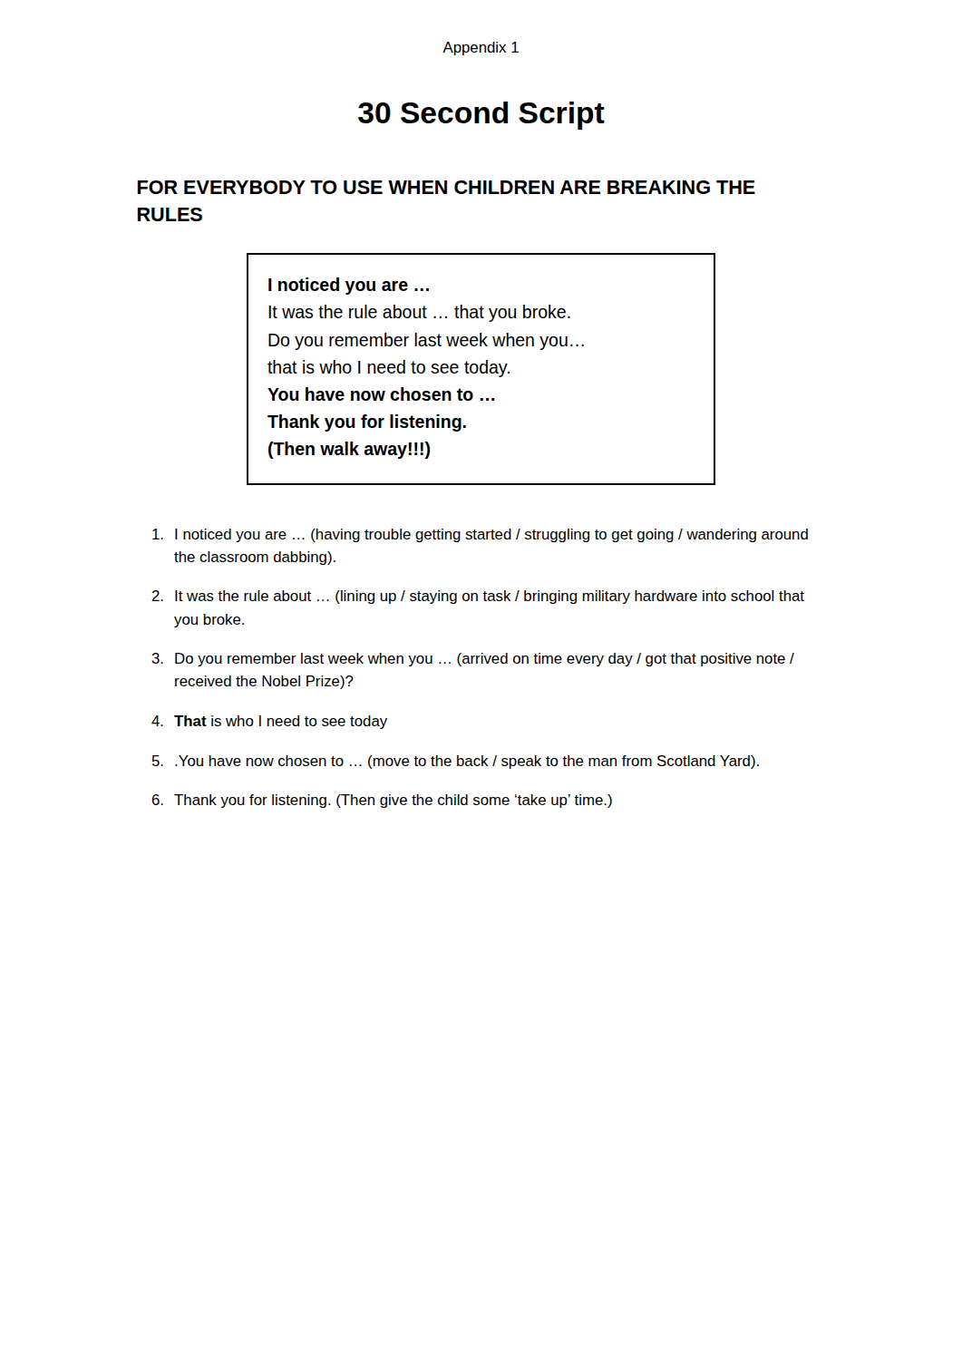Appendix 1
30 Second Script
FOR EVERYBODY TO USE WHEN CHILDREN ARE BREAKING THE RULES
I noticed you are …
It was the rule about … that you broke.
Do you remember last week when you…
that is who I need to see today.
You have now chosen to …
Thank you for listening.
(Then walk away!!!)
I noticed you are … (having trouble getting started / struggling to get going / wandering around the classroom dabbing).
It was the rule about … (lining up / staying on task / bringing military hardware into school that you broke.
Do you remember last week when you … (arrived on time every day / got that positive note / received the Nobel Prize)?
That is who I need to see today
.You have now chosen to … (move to the back / speak to the man from Scotland Yard).
Thank you for listening. (Then give the child some ‘take up’ time.)